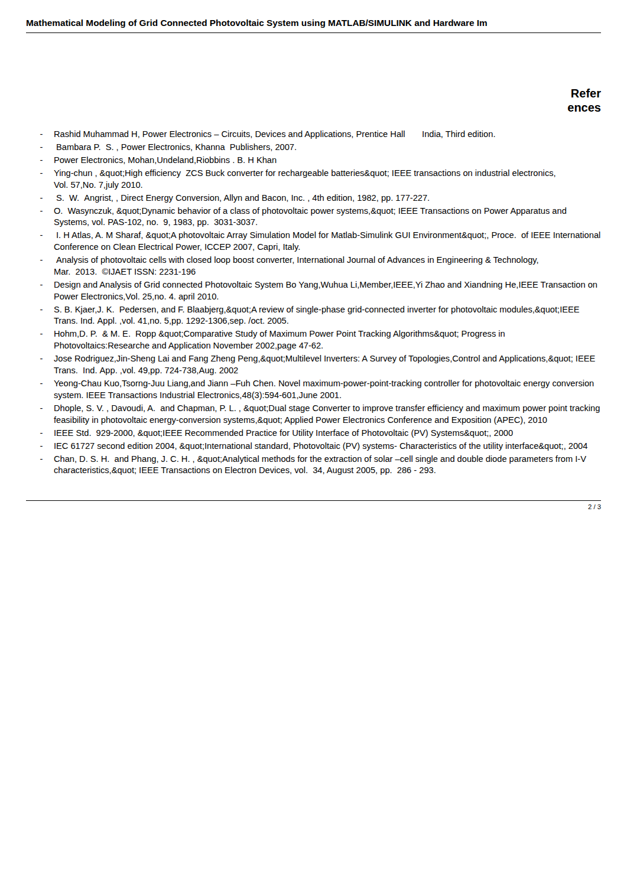Mathematical Modeling of Grid Connected Photovoltaic System using MATLAB/SIMULINK and Hardware Im
Refer
ences
Rashid Muhammad H, Power Electronics – Circuits, Devices and Applications, Prentice Hall India, Third edition.
Bambara P. S. , Power Electronics, Khanna Publishers, 2007.
Power Electronics, Mohan,Undeland,Riobbins . B. H Khan
Ying-chun , &quot;High efficiency ZCS Buck converter for rechargeable batteries&quot; IEEE transactions on industrial electronics, Vol. 57,No. 7,july 2010.
S. W. Angrist, , Direct Energy Conversion, Allyn and Bacon, Inc. , 4th edition, 1982, pp. 177-227.
O. Wasynczuk, &quot;Dynamic behavior of a class of photovoltaic power systems,&quot; IEEE Transactions on Power Apparatus and Systems, vol. PAS-102, no. 9, 1983, pp. 3031-3037.
I. H Atlas, A. M Sharaf, &quot;A photovoltaic Array Simulation Model for Matlab-Simulink GUI Environment&quot;, Proce. of IEEE International Conference on Clean Electrical Power, ICCEP 2007, Capri, Italy.
Analysis of photovoltaic cells with closed loop boost converter, International Journal of Advances in Engineering & Technology, Mar. 2013. ©IJAET ISSN: 2231-196
Design and Analysis of Grid connected Photovoltaic System Bo Yang,Wuhua Li,Member,IEEE,Yi Zhao and Xiandning He,IEEE Transaction on Power Electronics,Vol. 25,no. 4. april 2010.
S. B. Kjaer,J. K. Pedersen, and F. Blaabjerg,&quot;A review of single-phase grid-connected inverter for photovoltaic modules,&quot;IEEE Trans. Ind. Appl. ,vol. 41,no. 5,pp. 1292-1306,sep. /oct. 2005.
Hohm,D. P. & M. E. Ropp &quot;Comparative Study of Maximum Power Point Tracking Algorithms&quot; Progress in Photovoltaics:Researche and Application November 2002,page 47-62.
Jose Rodriguez,Jin-Sheng Lai and Fang Zheng Peng,&quot;Multilevel Inverters: A Survey of Topologies,Control and Applications,&quot; IEEE Trans. Ind. App. ,vol. 49,pp. 724-738,Aug. 2002
Yeong-Chau Kuo,Tsorng-Juu Liang,and Jiann –Fuh Chen. Novel maximum-power-point-tracking controller for photovoltaic energy conversion system. IEEE Transactions Industrial Electronics,48(3):594-601,June 2001.
Dhople, S. V. , Davoudi, A. and Chapman, P. L. , &quot;Dual stage Converter to improve transfer efficiency and maximum power point tracking feasibility in photovoltaic energy-conversion systems,&quot; Applied Power Electronics Conference and Exposition (APEC), 2010
IEEE Std. 929-2000, &quot;IEEE Recommended Practice for Utility Interface of Photovoltaic (PV) Systems&quot;, 2000
IEC 61727 second edition 2004, &quot;International standard, Photovoltaic (PV) systems- Characteristics of the utility interface&quot;, 2004
Chan, D. S. H. and Phang, J. C. H. , &quot;Analytical methods for the extraction of solar –cell single and double diode parameters from I-V characteristics,&quot; IEEE Transactions on Electron Devices, vol. 34, August 2005, pp. 286 - 293.
2 / 3